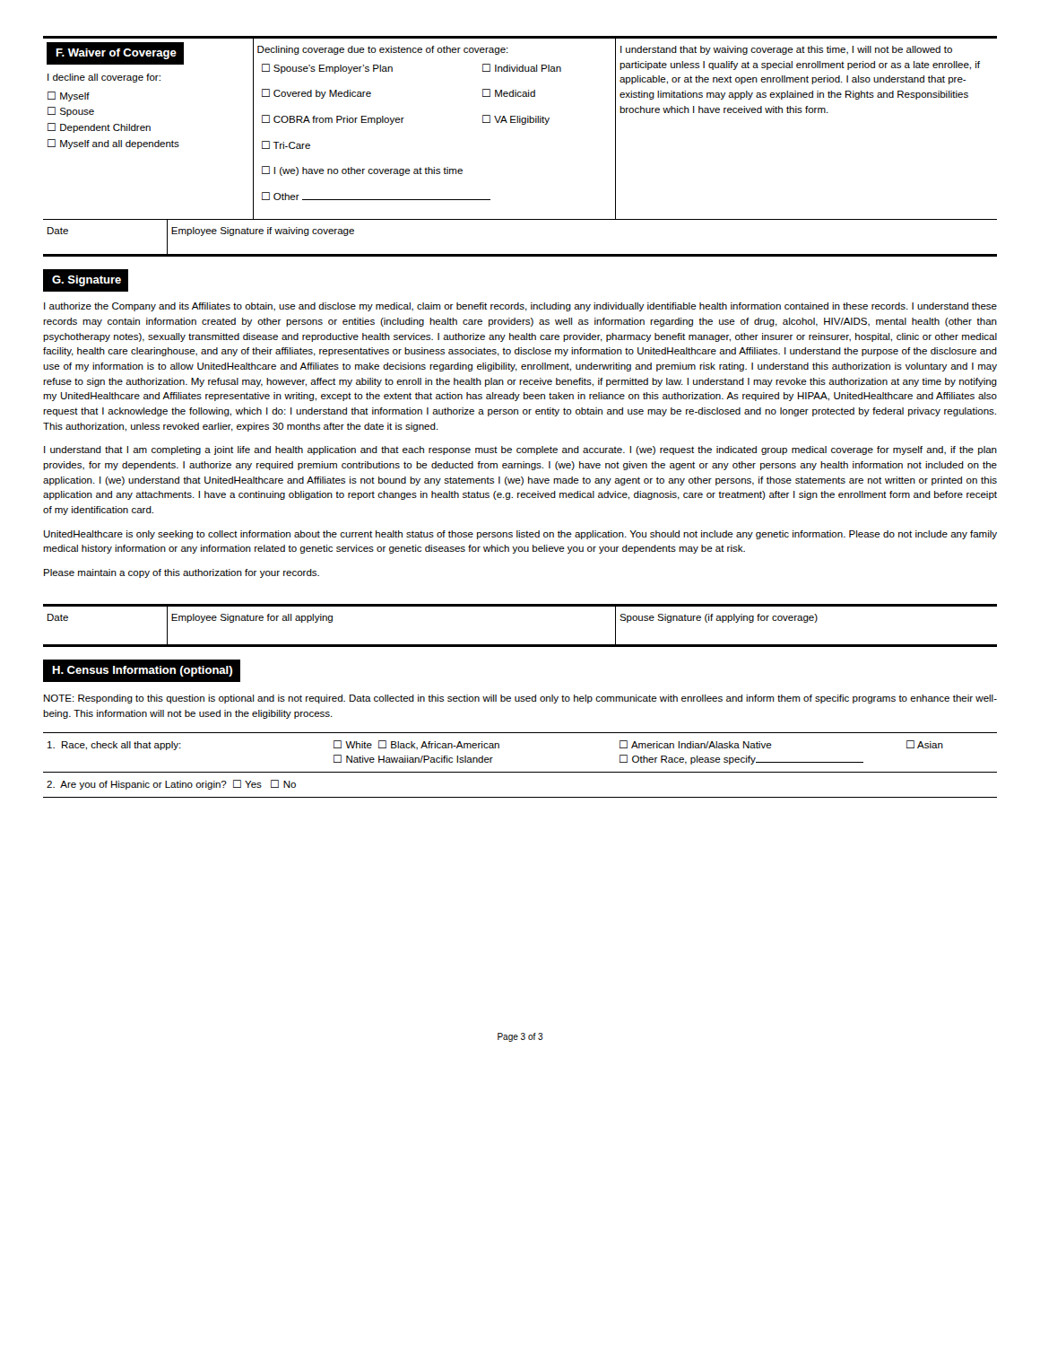| F. Waiver of Coverage I decline all coverage for: ☐ Myself ☐ Spouse ☐ Dependent Children ☐ Myself and all dependents | Declining coverage due to existence of other coverage: / ☐ Spouse’s Employer’s Plan / ☐ Individual Plan / / ☐ Covered by Medicare / ☐ Medicaid / / ☐ COBRA from Prior Employer / ☐ VA Eligibility / / ☐ Tri-Care / / ☐ I (we) have no other coverage at this time / / ☐ Other / | I understand that by waiving coverage at this time, I will not be allowed to participate unless I qualify at a special enrollment period or as a late enrollee, if applicable, or at the next open enrollment period. I also understand that pre-existing limitations may apply as explained in the Rights and Responsibilities brochure which I have received with this form. |
| Date | Employee Signature if waiving coverage |
G. Signature
I authorize the Company and its Affiliates to obtain, use and disclose my medical, claim or benefit records, including any individually identifiable health information contained in these records. I understand these records may contain information created by other persons or entities (including health care providers) as well as information regarding the use of drug, alcohol, HIV/AIDS, mental health (other than psychotherapy notes), sexually transmitted disease and reproductive health services. I authorize any health care provider, pharmacy benefit manager, other insurer or reinsurer, hospital, clinic or other medical facility, health care clearinghouse, and any of their affiliates, representatives or business associates, to disclose my information to UnitedHealthcare and Affiliates. I understand the purpose of the disclosure and use of my information is to allow UnitedHealthcare and Affiliates to make decisions regarding eligibility, enrollment, underwriting and premium risk rating. I understand this authorization is voluntary and I may refuse to sign the authorization. My refusal may, however, affect my ability to enroll in the health plan or receive benefits, if permitted by law. I understand I may revoke this authorization at any time by notifying my UnitedHealthcare and Affiliates representative in writing, except to the extent that action has already been taken in reliance on this authorization. As required by HIPAA, UnitedHealthcare and Affiliates also request that I acknowledge the following, which I do: I understand that information I authorize a person or entity to obtain and use may be re-disclosed and no longer protected by federal privacy regulations. This authorization, unless revoked earlier, expires 30 months after the date it is signed.
I understand that I am completing a joint life and health application and that each response must be complete and accurate. I (we) request the indicated group medical coverage for myself and, if the plan provides, for my dependents. I authorize any required premium contributions to be deducted from earnings. I (we) have not given the agent or any other persons any health information not included on the application. I (we) understand that UnitedHealthcare and Affiliates is not bound by any statements I (we) have made to any agent or to any other persons, if those statements are not written or printed on this application and any attachments. I have a continuing obligation to report changes in health status (e.g. received medical advice, diagnosis, care or treatment) after I sign the enrollment form and before receipt of my identification card.
UnitedHealthcare is only seeking to collect information about the current health status of those persons listed on the application. You should not include any genetic information. Please do not include any family medical history information or any information related to genetic services or genetic diseases for which you believe you or your dependents may be at risk.
Please maintain a copy of this authorization for your records.
| Date | Employee Signature for all applying | Spouse Signature (if applying for coverage) |
H. Census Information (optional)
NOTE: Responding to this question is optional and is not required. Data collected in this section will be used only to help communicate with enrollees and inform them of specific programs to enhance their well-being. This information will not be used in the eligibility process.
| 1. Race, check all that apply: | ☐ White ☐ Black, African-American ☐ Native Hawaiian/Pacific Islander | ☐ American Indian/Alaska Native ☐ Other Race, please specify | ☐ Asian |
| 2. Are you of Hispanic or Latino origin? ☐ Yes ☐ No |
Page 3 of 3